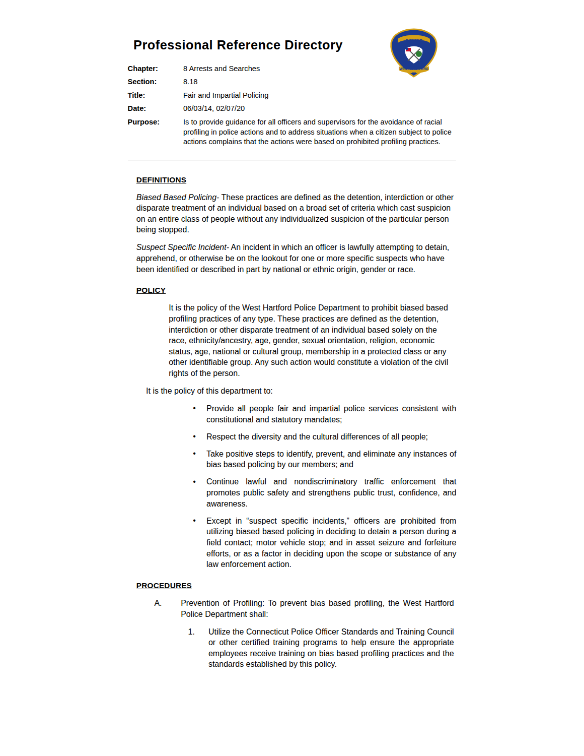POLICE WEST HARTFORD CT
Professional Reference Directory
| Chapter: | 8 Arrests and Searches |
| Section: | 8.18 |
| Title: | Fair and Impartial Policing |
| Date: | 06/03/14, 02/07/20 |
| Purpose: | Is to provide guidance for all officers and supervisors for the avoidance of racial profiling in police actions and to address situations when a citizen subject to police actions complains that the actions were based on prohibited profiling practices. |
DEFINITIONS
Biased Based Policing- These practices are defined as the detention, interdiction or other disparate treatment of an individual based on a broad set of criteria which cast suspicion on an entire class of people without any individualized suspicion of the particular person being stopped.
Suspect Specific Incident- An incident in which an officer is lawfully attempting to detain, apprehend, or otherwise be on the lookout for one or more specific suspects who have been identified or described in part by national or ethnic origin, gender or race.
POLICY
It is the policy of the West Hartford Police Department to prohibit biased based profiling practices of any type. These practices are defined as the detention, interdiction or other disparate treatment of an individual based solely on the race, ethnicity/ancestry, age, gender, sexual orientation, religion, economic status, age, national or cultural group, membership in a protected class or any other identifiable group. Any such action would constitute a violation of the civil rights of the person.
It is the policy of this department to:
Provide all people fair and impartial police services consistent with constitutional and statutory mandates;
Respect the diversity and the cultural differences of all people;
Take positive steps to identify, prevent, and eliminate any instances of bias based policing by our members; and
Continue lawful and nondiscriminatory traffic enforcement that promotes public safety and strengthens public trust, confidence, and awareness.
Except in “suspect specific incidents,” officers are prohibited from utilizing biased based policing in deciding to detain a person during a field contact; motor vehicle stop; and in asset seizure and forfeiture efforts, or as a factor in deciding upon the scope or substance of any law enforcement action.
PROCEDURES
A.
Prevention of Profiling: To prevent bias based profiling, the West Hartford Police Department shall:
1.
Utilize the Connecticut Police Officer Standards and Training Council or other certified training programs to help ensure the appropriate employees receive training on bias based profiling practices and the standards established by this policy.